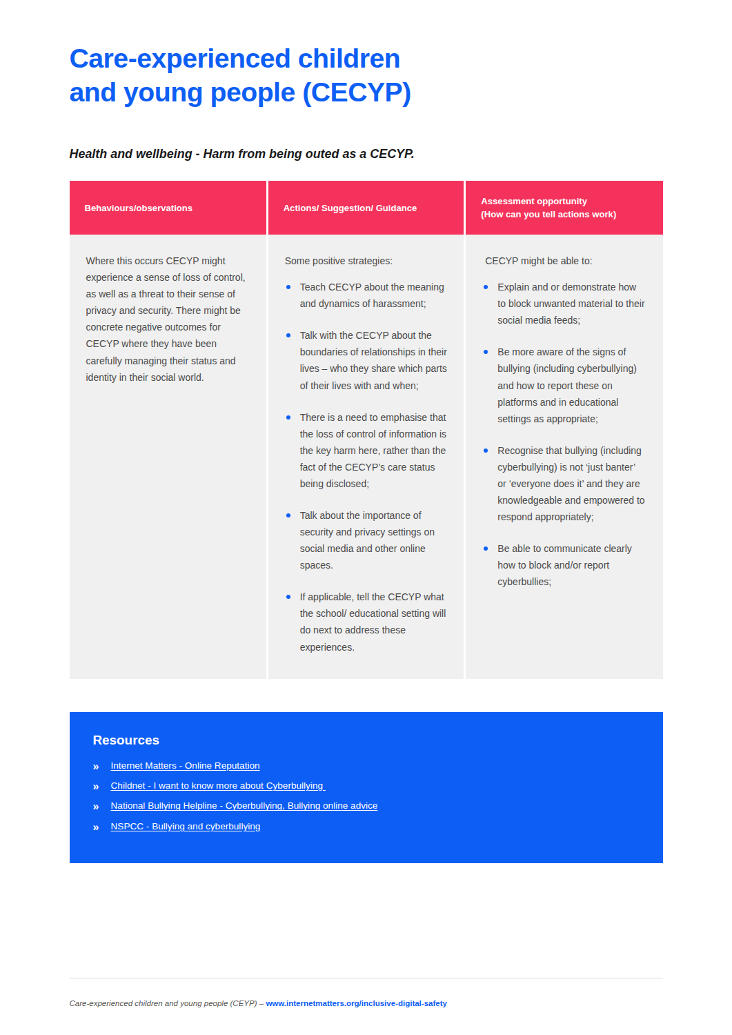Care-experienced children
and young people (CECYP)
Health and wellbeing - Harm from being outed as a CECYP.
| Behaviours/observations | Actions/ Suggestion/ Guidance | Assessment opportunity (How can you tell actions work) |
| --- | --- | --- |
| Where this occurs CECYP might experience a sense of loss of control, as well as a threat to their sense of privacy and security. There might be concrete negative outcomes for CECYP where they have been carefully managing their status and identity in their social world. | Some positive strategies: Teach CECYP about the meaning and dynamics of harassment; Talk with the CECYP about the boundaries of relationships in their lives – who they share which parts of their lives with and when; There is a need to emphasise that the loss of control of information is the key harm here, rather than the fact of the CECYP’s care status being disclosed; Talk about the importance of security and privacy settings on social media and other online spaces. If applicable, tell the CECYP what the school/ educational setting will do next to address these experiences. | CECYP might be able to: Explain and or demonstrate how to block unwanted material to their social media feeds; Be more aware of the signs of bullying (including cyberbullying) and how to report these on platforms and in educational settings as appropriate; Recognise that bullying (including cyberbullying) is not ‘just banter’ or ‘everyone does it’ and they are knowledgeable and empowered to respond appropriately; Be able to communicate clearly how to block and/or report cyberbullies; |
Resources
Internet Matters - Online Reputation
Childnet - I want to know more about Cyberbullying
National Bullying Helpline - Cyberbullying, Bullying online advice
NSPCC - Bullying and cyberbullying
Care-experienced children and young people (CEYP) – www.internetmatters.org/inclusive-digital-safety